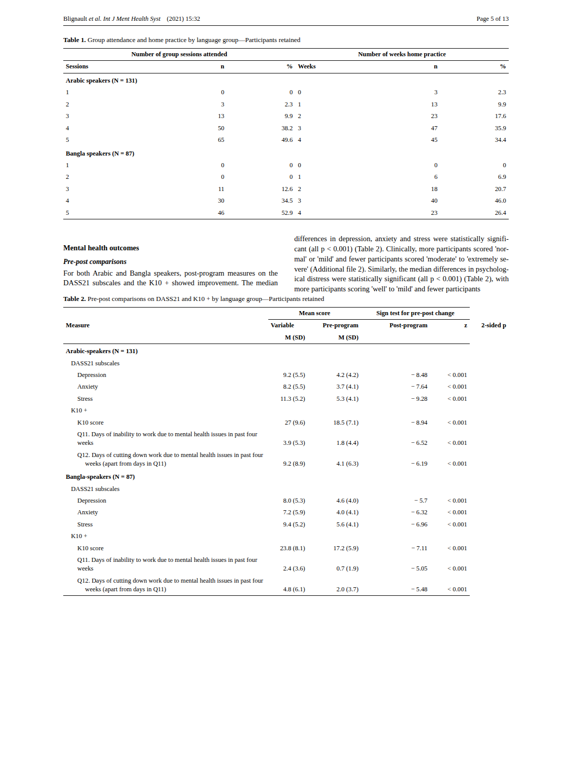Blignault et al. Int J Ment Health Syst (2021) 15:32
Page 5 of 13
Table 1. Group attendance and home practice by language group—Participants retained
| Number of group sessions attended | Number of weeks home practice |
| --- | --- |
| Sessions | n | % | Weeks | n | % |
| Arabic speakers (N = 131) |
| 1 | 0 | 0 | 0 | 3 | 2.3 |
| 2 | 3 | 2.3 | 1 | 13 | 9.9 |
| 3 | 13 | 9.9 | 2 | 23 | 17.6 |
| 4 | 50 | 38.2 | 3 | 47 | 35.9 |
| 5 | 65 | 49.6 | 4 | 45 | 34.4 |
| Bangla speakers (N = 87) |
| 1 | 0 | 0 | 0 | 0 | 0 |
| 2 | 0 | 0 | 1 | 6 | 6.9 |
| 3 | 11 | 12.6 | 2 | 18 | 20.7 |
| 4 | 30 | 34.5 | 3 | 40 | 46.0 |
| 5 | 46 | 52.9 | 4 | 23 | 26.4 |
Mental health outcomes
Pre-post comparisons
For both Arabic and Bangla speakers, post-program measures on the DASS21 subscales and the K10 + showed improvement. The median differences in depression, anxiety and stress were statistically significant (all p < 0.001) (Table 2). Clinically, more participants scored 'normal' or 'mild' and fewer participants scored 'moderate' to 'extremely severe' (Additional file 2). Similarly, the median differences in psychological distress were statistically significant (all p < 0.001) (Table 2), with more participants scoring 'well' to 'mild' and fewer participants
Table 2. Pre-post comparisons on DASS21 and K10 + by language group—Participants retained
| Measure | Mean score | Sign test for pre-post change |
| --- | --- | --- |
| Variable | Pre-program | Post-program | z | 2-sided p |
| | M (SD) | M (SD) | | |
| Arabic-speakers (N = 131) |
| DASS21 subscales | | | | |
| Depression | 9.2 (5.5) | 4.2 (4.2) | − 8.48 | < 0.001 |
| Anxiety | 8.2 (5.5) | 3.7 (4.1) | − 7.64 | < 0.001 |
| Stress | 11.3 (5.2) | 5.3 (4.1) | − 9.28 | < 0.001 |
| K10 + | | | | |
| K10 score | 27 (9.6) | 18.5 (7.1) | − 8.94 | < 0.001 |
| Q11. Days of inability to work due to mental health issues in past four weeks | 3.9 (5.3) | 1.8 (4.4) | − 6.52 | < 0.001 |
| Q12. Days of cutting down work due to mental health issues in past four weeks (apart from days in Q11) | 9.2 (8.9) | 4.1 (6.3) | − 6.19 | < 0.001 |
| Bangla-speakers (N = 87) |
| DASS21 subscales | | | | |
| Depression | 8.0 (5.3) | 4.6 (4.0) | − 5.7 | < 0.001 |
| Anxiety | 7.2 (5.9) | 4.0 (4.1) | − 6.32 | < 0.001 |
| Stress | 9.4 (5.2) | 5.6 (4.1) | − 6.96 | < 0.001 |
| K10 + | | | | |
| K10 score | 23.8 (8.1) | 17.2 (5.9) | − 7.11 | < 0.001 |
| Q11. Days of inability to work due to mental health issues in past four weeks | 2.4 (3.6) | 0.7 (1.9) | − 5.05 | < 0.001 |
| Q12. Days of cutting down work due to mental health issues in past four weeks (apart from days in Q11) | 4.8 (6.1) | 2.0 (3.7) | − 5.48 | < 0.001 |